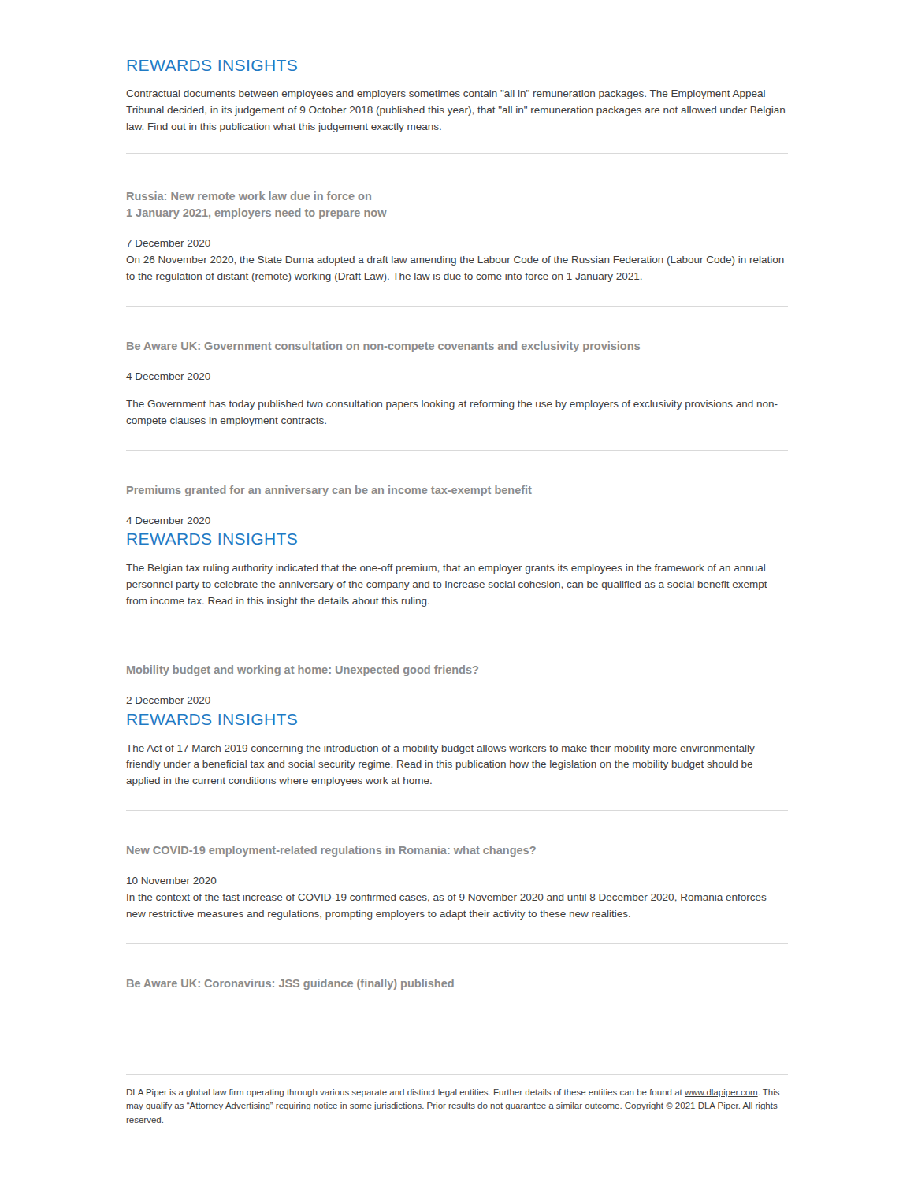REWARDS INSIGHTS
Contractual documents between employees and employers sometimes contain "all in" remuneration packages. The Employment Appeal Tribunal decided, in its judgement of 9 October 2018 (published this year), that "all in" remuneration packages are not allowed under Belgian law. Find out in this publication what this judgement exactly means.
Russia: New remote work law due in force on
1 January 2021, employers need to prepare now
7 December 2020
On 26 November 2020, the State Duma adopted a draft law amending the Labour Code of the Russian Federation (Labour Code) in relation to the regulation of distant (remote) working (Draft Law). The law is due to come into force on 1 January 2021.
Be Aware UK: Government consultation on non-compete covenants and exclusivity provisions
4 December 2020
The Government has today published two consultation papers looking at reforming the use by employers of exclusivity provisions and non-compete clauses in employment contracts.
Premiums granted for an anniversary can be an income tax-exempt benefit
4 December 2020
REWARDS INSIGHTS
The Belgian tax ruling authority indicated that the one-off premium, that an employer grants its employees in the framework of an annual personnel party to celebrate the anniversary of the company and to increase social cohesion, can be qualified as a social benefit exempt from income tax. Read in this insight the details about this ruling.
Mobility budget and working at home: Unexpected good friends?
2 December 2020
REWARDS INSIGHTS
The Act of 17 March 2019 concerning the introduction of a mobility budget allows workers to make their mobility more environmentally friendly under a beneficial tax and social security regime. Read in this publication how the legislation on the mobility budget should be applied in the current conditions where employees work at home.
New COVID-19 employment-related regulations in Romania: what changes?
10 November 2020
In the context of the fast increase of COVID-19 confirmed cases, as of 9 November 2020 and until 8 December 2020, Romania enforces new restrictive measures and regulations, prompting employers to adapt their activity to these new realities.
Be Aware UK: Coronavirus: JSS guidance (finally) published
DLA Piper is a global law firm operating through various separate and distinct legal entities. Further details of these entities can be found at www.dlapiper.com. This may qualify as “Attorney Advertising” requiring notice in some jurisdictions. Prior results do not guarantee a similar outcome. Copyright © 2021 DLA Piper. All rights reserved.